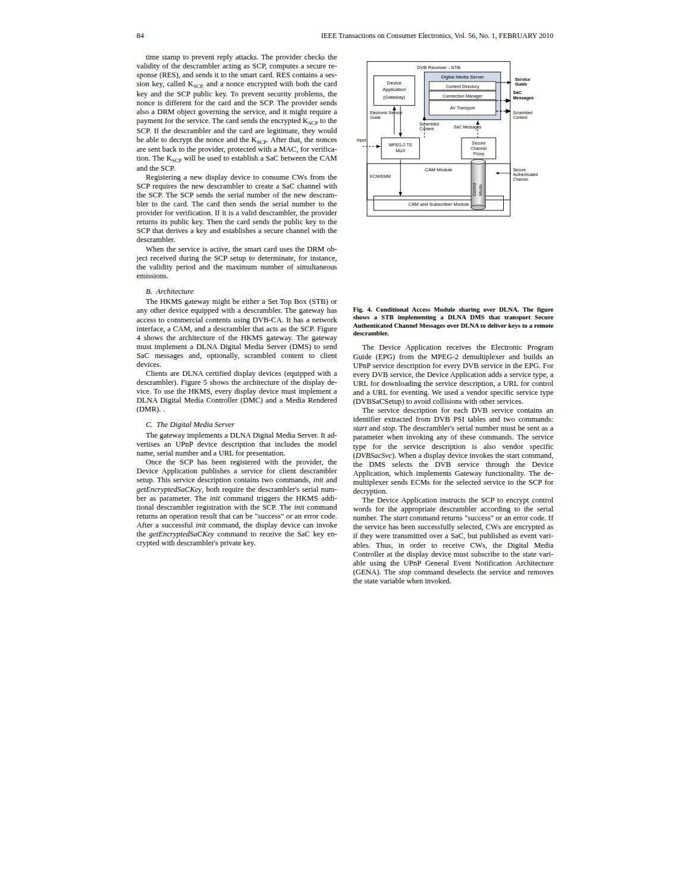84 IEEE Transactions on Consumer Electronics, Vol. 56, No. 1, FEBRUARY 2010
time stamp to prevent reply attacks. The provider checks the validity of the descrambler acting as SCP, computes a secure response (RES), and sends it to the smart card. RES contains a session key, called KSCP, and a nonce encrypted with both the card key and the SCP public key. To prevent security problems, the nonce is different for the card and the SCP. The provider sends also a DRM object governing the service, and it might require a payment for the service. The card sends the encrypted KSCP to the SCP. If the descrambler and the card are legitimate, they would be able to decrypt the nonce and the KSCP. After that, the nonces are sent back to the provider, protected with a MAC, for verification. The KSCP will be used to establish a SaC between the CAM and the SCP.
Registering a new display device to consume CWs from the SCP requires the new descrambler to create a SaC channel with the SCP. The SCP sends the serial number of the new descrambler to the card. The card then sends the serial number to the provider for verification. If it is a valid descrambler, the provider returns its public key. Then the card sends the public key to the SCP that derives a key and establishes a secure channel with the descrambler.
When the service is active, the smart card uses the DRM object received during the SCP setup to determinate, for instance, the validity period and the maximum number of simultaneous emissions.
B. Architecture
The HKMS gateway might be either a Set Top Box (STB) or any other device equipped with a descrambler. The gateway has access to commercial contents using DVB-CA. It has a network interface, a CAM, and a descrambler that acts as the SCP. Figure 4 shows the architecture of the HKMS gateway. The gateway must implement a DLNA Digital Media Server (DMS) to send SaC messages and, optionally, scrambled content to client devices.
Clients are DLNA certified display devices (equipped with a descrambler). Figure 5 shows the architecture of the display device. To use the HKMS, every display device must implement a DLNA Digital Media Controller (DMC) and a Media Rendered (DMR). .
C. The Digital Media Server
The gateway implements a DLNA Digital Media Server. It advertises an UPnP device description that includes the model name, serial number and a URL for presentation.
Once the SCP has been registered with the provider, the Device Application publishes a service for client descrambler setup. This service description contains two commands, init and getEncryptedSaCKey, both require the descrambler's serial number as parameter. The init command triggers the HKMS additional descrambler registration with the SCP. The init command returns an operation result that can be "success" or an error code. After a successful init command, the display device can invoke the getEncryptedSaCKey command to receive the SaC key encrypted with descrambler's private key.
DVB Receiver - STB Device Application (Gateway) Digital Media Server Content Directory Connection Manager AV Transport Service Guide SaC Messages Scrambled Content Electronic Service Guide Scrambled Content SaC Messages Secure Channel Proxy MPEG-2 TS MUX Input CAM Module ECM/EMM CAM and Subscriber Module Control Words Secure Authenticated Channel
Fig. 4. Conditional Access Module sharing over DLNA. The figure shows a STB implementing a DLNA DMS that transport Secure Authenticated Channel Messages over DLNA to deliver keys to a remote descrambler.
The Device Application receives the Electronic Program Guide (EPG) from the MPEG-2 demultiplexer and builds an UPnP service description for every DVB service in the EPG. For every DVB service, the Device Application adds a service type, a URL for downloading the service description, a URL for control and a URL for eventing. We used a vendor specific service type (DVBSaCSetup) to avoid collisions with other services.
The service description for each DVB service contains an identifier extracted from DVB PSI tables and two commands: start and stop. The descrambler's serial number must be sent as a parameter when invoking any of these commands. The service type for the service description is also vendor specific (DVBSacSvc). When a display device invokes the start command, the DMS selects the DVB service through the Device Application, which implements Gateway functionality. The demultiplexer sends ECMs for the selected service to the SCP for decryption.
The Device Application instructs the SCP to encrypt control words for the appropriate descrambler according to the serial number. The start command returns "success" or an error code. If the service has been successfully selected, CWs are encrypted as if they were transmitted over a SaC, but published as event variables. Thus, in order to receive CWs, the Digital Media Controller at the display device must subscribe to the state variable using the UPnP General Event Notification Architecture (GENA). The stop command deselects the service and removes the state variable when invoked.